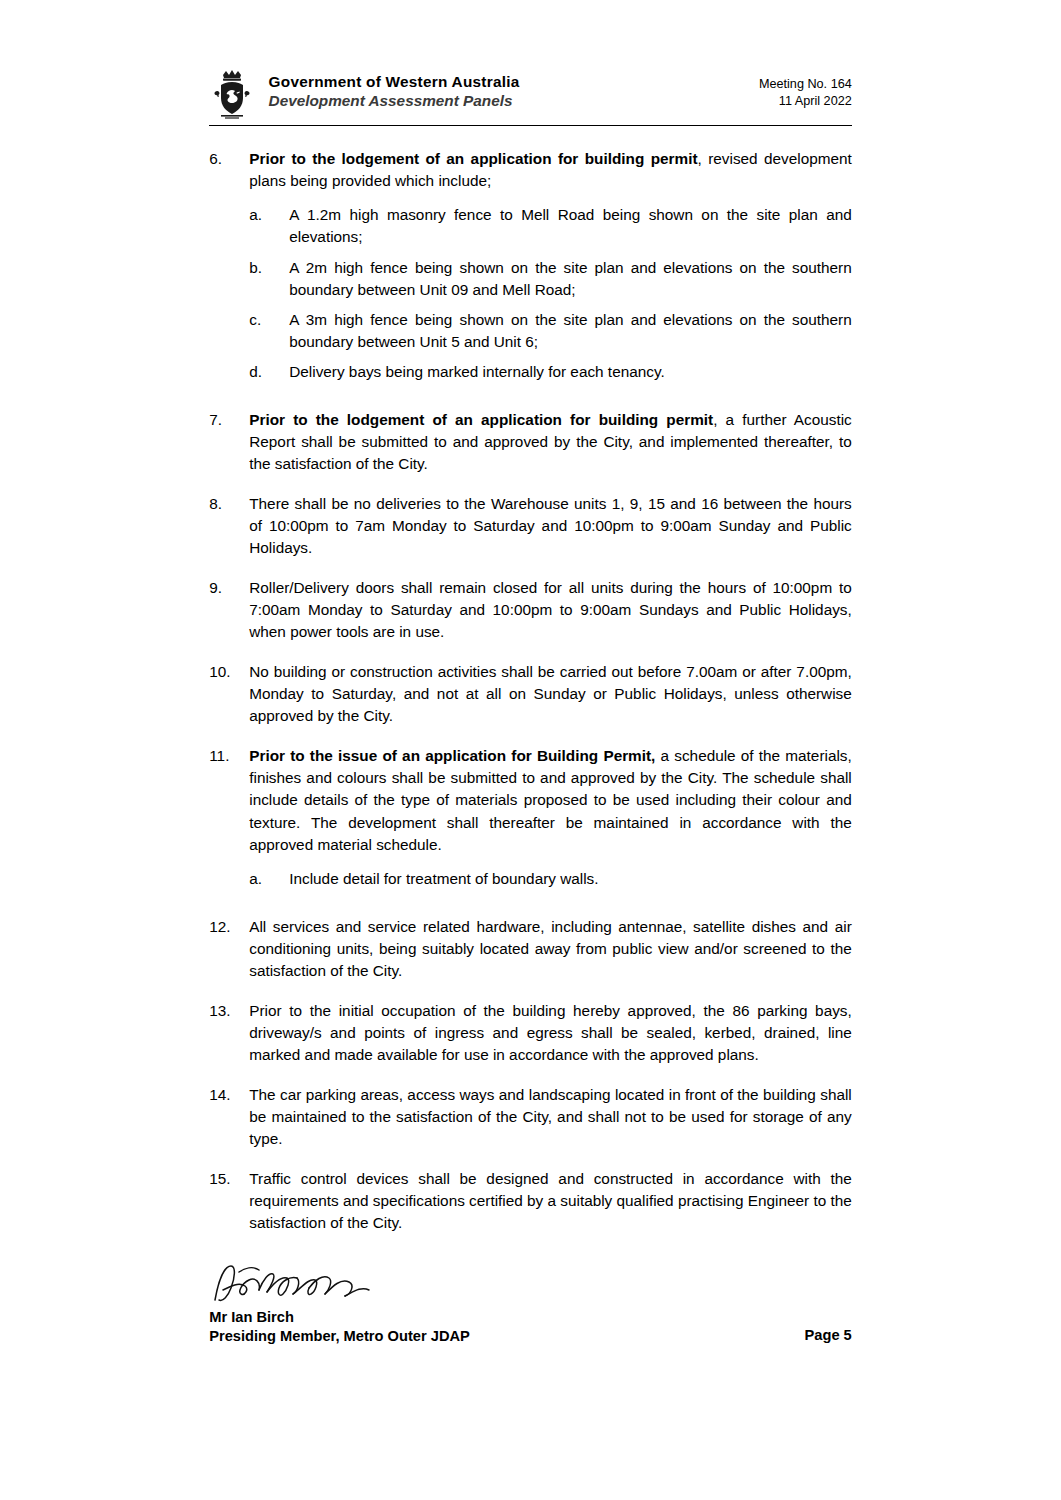Government of Western Australia
Development Assessment Panels
Meeting No. 164
11 April 2022
6.
Prior to the lodgement of an application for building permit, revised development plans being provided which include;
a. A 1.2m high masonry fence to Mell Road being shown on the site plan and elevations;
b. A 2m high fence being shown on the site plan and elevations on the southern boundary between Unit 09 and Mell Road;
c. A 3m high fence being shown on the site plan and elevations on the southern boundary between Unit 5 and Unit 6;
d. Delivery bays being marked internally for each tenancy.
7.
Prior to the lodgement of an application for building permit, a further Acoustic Report shall be submitted to and approved by the City, and implemented thereafter, to the satisfaction of the City.
8.
There shall be no deliveries to the Warehouse units 1, 9, 15 and 16 between the hours of 10:00pm to 7am Monday to Saturday and 10:00pm to 9:00am Sunday and Public Holidays.
9.
Roller/Delivery doors shall remain closed for all units during the hours of 10:00pm to 7:00am Monday to Saturday and 10:00pm to 9:00am Sundays and Public Holidays, when power tools are in use.
10.
No building or construction activities shall be carried out before 7.00am or after 7.00pm, Monday to Saturday, and not at all on Sunday or Public Holidays, unless otherwise approved by the City.
11.
Prior to the issue of an application for Building Permit, a schedule of the materials, finishes and colours shall be submitted to and approved by the City. The schedule shall include details of the type of materials proposed to be used including their colour and texture. The development shall thereafter be maintained in accordance with the approved material schedule.
a. Include detail for treatment of boundary walls.
12.
All services and service related hardware, including antennae, satellite dishes and air conditioning units, being suitably located away from public view and/or screened to the satisfaction of the City.
13.
Prior to the initial occupation of the building hereby approved, the 86 parking bays, driveway/s and points of ingress and egress shall be sealed, kerbed, drained, line marked and made available for use in accordance with the approved plans.
14.
The car parking areas, access ways and landscaping located in front of the building shall be maintained to the satisfaction of the City, and shall not to be used for storage of any type.
15.
Traffic control devices shall be designed and constructed in accordance with the requirements and specifications certified by a suitably qualified practising Engineer to the satisfaction of the City.
Mr Ian Birch
Presiding Member, Metro Outer JDAP
Page 5